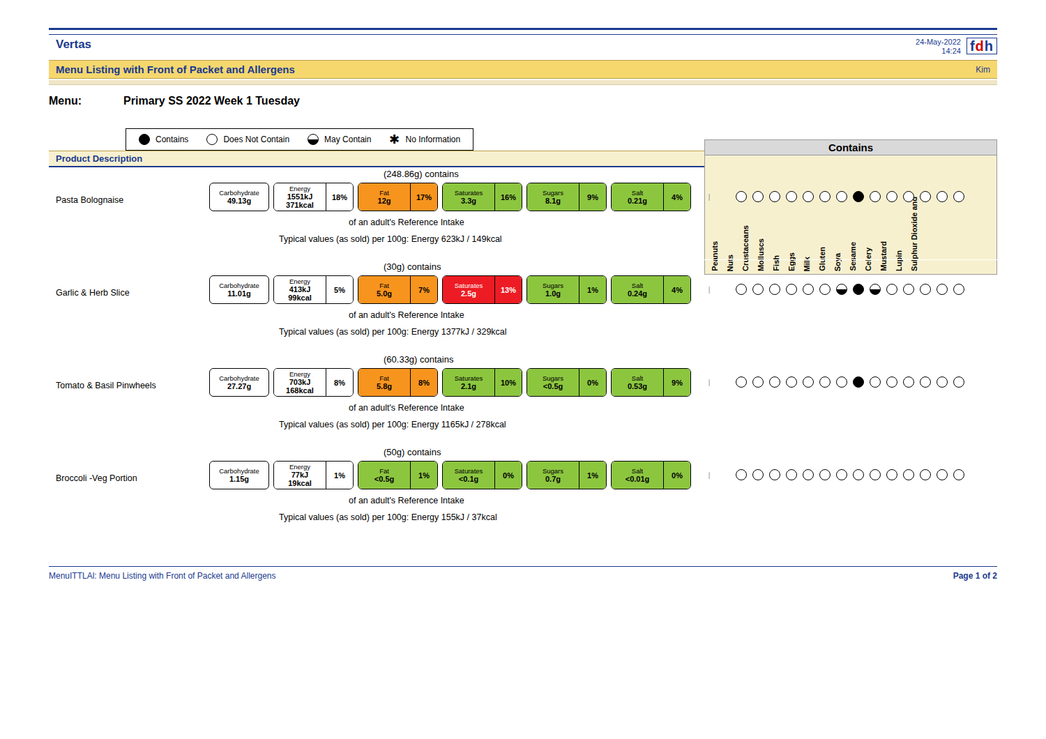Vertas
24-May-2022
14:24
fdh
Menu Listing with Front of Packet and Allergens
Kim
Menu:
Primary SS 2022 Week 1 Tuesday
Contains
Does Not Contain
May Contain
✱No Information
Contains
Peanuts
Nuts
Crustaceans
Molluscs
Fish
Eggs
Milk
Gluten
Soya
Sesame
Celery
Mustard
Lupin
Sulphur Dioxide and
Product Description
Pasta Bolognaise
(248.86g) contains
Carbohydrate
49.13g
Energy
1551kJ
371kcal
18%
Fat
12g
17%
Saturates
3.3g
16%
Sugars
8.1g
9%
Salt
0.21g
4%
of an adult's Reference Intake
Typical values (as sold) per 100g: Energy 623kJ / 149kcal
|
Garlic & Herb Slice
(30g) contains
Carbohydrate
11.01g
Energy
413kJ
99kcal
5%
Fat
5.0g
7%
Saturates
2.5g
13%
Sugars
1.0g
1%
Salt
0.24g
4%
of an adult's Reference Intake
Typical values (as sold) per 100g: Energy 1377kJ / 329kcal
|
Tomato & Basil Pinwheels
(60.33g) contains
Carbohydrate
27.27g
Energy
703kJ
168kcal
8%
Fat
5.8g
8%
Saturates
2.1g
10%
Sugars
<0.5g
0%
Salt
0.53g
9%
of an adult's Reference Intake
Typical values (as sold) per 100g: Energy 1165kJ / 278kcal
|
Broccoli -Veg Portion
(50g) contains
Carbohydrate
1.15g
Energy
77kJ
19kcal
1%
Fat
<0.5g
1%
Saturates
<0.1g
0%
Sugars
0.7g
1%
Salt
<0.01g
0%
of an adult's Reference Intake
Typical values (as sold) per 100g: Energy 155kJ / 37kcal
|
MenuITTLAl: Menu Listing with Front of Packet and Allergens
Page 1 of 2